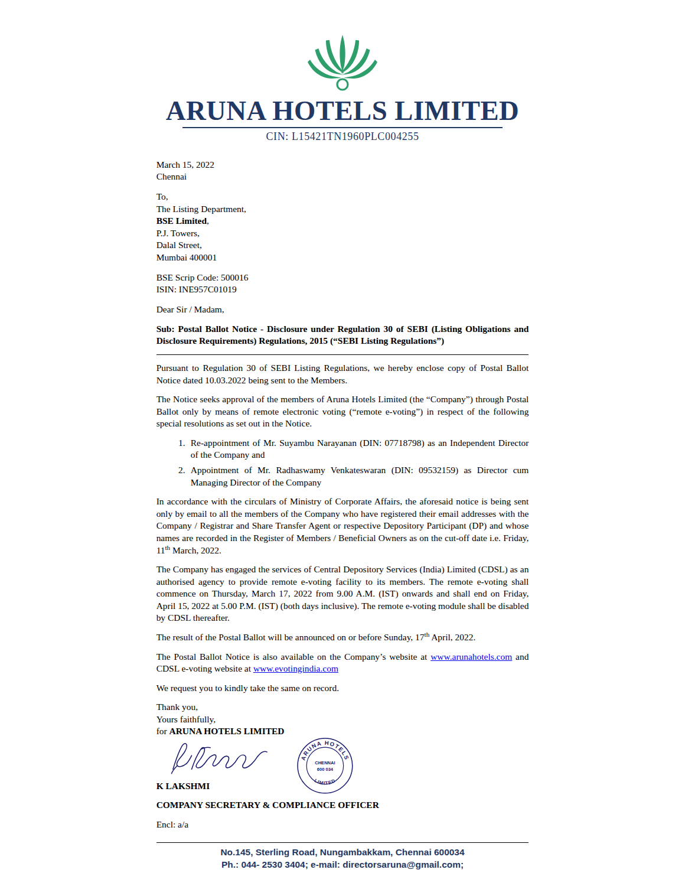ARUNA HOTELS LIMITED
CIN: L15421TN1960PLC004255
March 15, 2022
Chennai
To,
The Listing Department,
BSE Limited,
P.J. Towers,
Dalal Street,
Mumbai 400001
BSE Scrip Code: 500016
ISIN: INE957C01019
Dear Sir / Madam,
Sub: Postal Ballot Notice - Disclosure under Regulation 30 of SEBI (Listing Obligations and Disclosure Requirements) Regulations, 2015 (“SEBI Listing Regulations”)
Pursuant to Regulation 30 of SEBI Listing Regulations, we hereby enclose copy of Postal Ballot Notice dated 10.03.2022 being sent to the Members.
The Notice seeks approval of the members of Aruna Hotels Limited (the “Company”) through Postal Ballot only by means of remote electronic voting (“remote e-voting”) in respect of the following special resolutions as set out in the Notice.
Re-appointment of Mr. Suyambu Narayanan (DIN: 07718798) as an Independent Director of the Company and
Appointment of Mr. Radhaswamy Venkateswaran (DIN: 09532159) as Director cum Managing Director of the Company
In accordance with the circulars of Ministry of Corporate Affairs, the aforesaid notice is being sent only by email to all the members of the Company who have registered their email addresses with the Company / Registrar and Share Transfer Agent or respective Depository Participant (DP) and whose names are recorded in the Register of Members / Beneficial Owners as on the cut-off date i.e. Friday, 11th March, 2022.
The Company has engaged the services of Central Depository Services (India) Limited (CDSL) as an authorised agency to provide remote e-voting facility to its members. The remote e-voting shall commence on Thursday, March 17, 2022 from 9.00 A.M. (IST) onwards and shall end on Friday, April 15, 2022 at 5.00 P.M. (IST) (both days inclusive). The remote e-voting module shall be disabled by CDSL thereafter.
The result of the Postal Ballot will be announced on or before Sunday, 17th April, 2022.
The Postal Ballot Notice is also available on the Company’s website at www.arunahotels.com and CDSL e-voting website at www.evotingindia.com
We request you to kindly take the same on record.
Thank you,
Yours faithfully,
for ARUNA HOTELS LIMITED
ARUNA HOTELS LIMITED CHENNAI 600 034
K LAKSHMI
COMPANY SECRETARY & COMPLIANCE OFFICER
Encl: a/a
No.145, Sterling Road, Nungambakkam, Chennai 600034
Ph.: 044- 2530 3404; e-mail: directorsaruna@gmail.com;